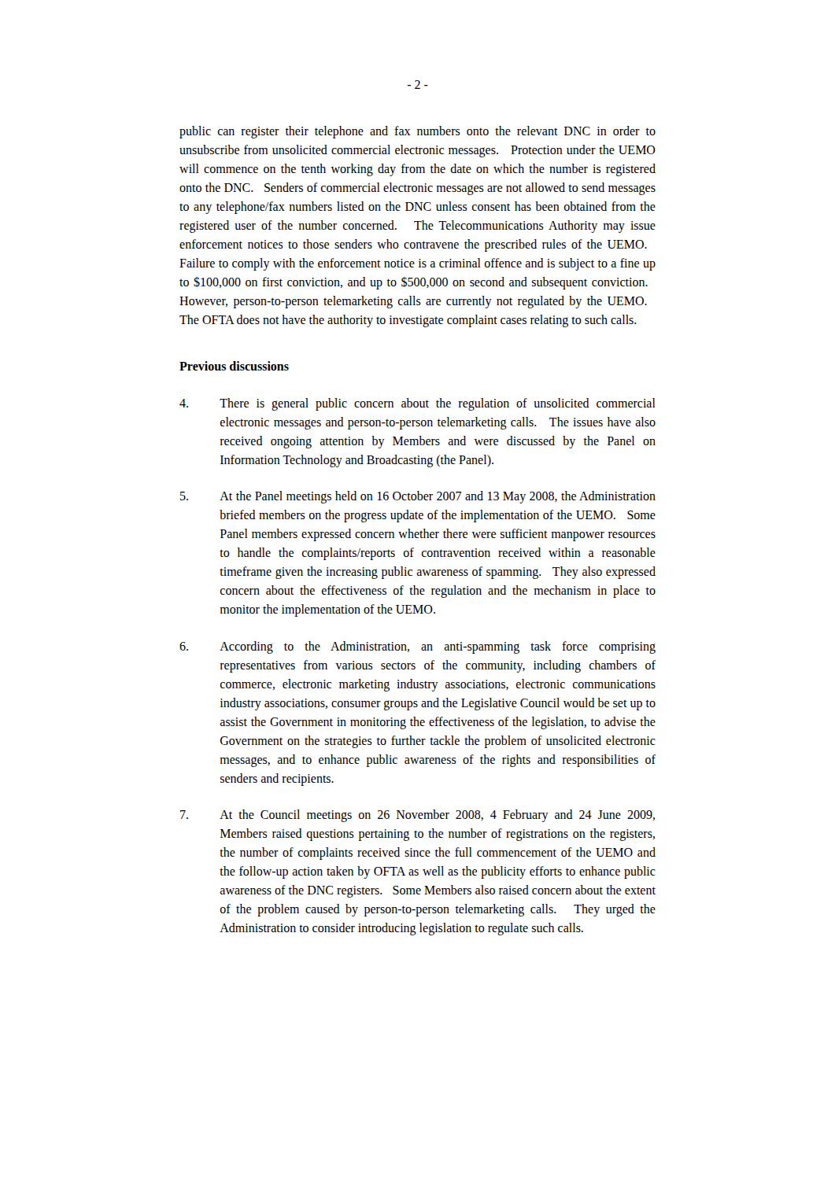- 2 -
public can register their telephone and fax numbers onto the relevant DNC in order to unsubscribe from unsolicited commercial electronic messages. Protection under the UEMO will commence on the tenth working day from the date on which the number is registered onto the DNC. Senders of commercial electronic messages are not allowed to send messages to any telephone/fax numbers listed on the DNC unless consent has been obtained from the registered user of the number concerned. The Telecommunications Authority may issue enforcement notices to those senders who contravene the prescribed rules of the UEMO. Failure to comply with the enforcement notice is a criminal offence and is subject to a fine up to $100,000 on first conviction, and up to $500,000 on second and subsequent conviction. However, person-to-person telemarketing calls are currently not regulated by the UEMO. The OFTA does not have the authority to investigate complaint cases relating to such calls.
Previous discussions
4. There is general public concern about the regulation of unsolicited commercial electronic messages and person-to-person telemarketing calls. The issues have also received ongoing attention by Members and were discussed by the Panel on Information Technology and Broadcasting (the Panel).
5. At the Panel meetings held on 16 October 2007 and 13 May 2008, the Administration briefed members on the progress update of the implementation of the UEMO. Some Panel members expressed concern whether there were sufficient manpower resources to handle the complaints/reports of contravention received within a reasonable timeframe given the increasing public awareness of spamming. They also expressed concern about the effectiveness of the regulation and the mechanism in place to monitor the implementation of the UEMO.
6. According to the Administration, an anti-spamming task force comprising representatives from various sectors of the community, including chambers of commerce, electronic marketing industry associations, electronic communications industry associations, consumer groups and the Legislative Council would be set up to assist the Government in monitoring the effectiveness of the legislation, to advise the Government on the strategies to further tackle the problem of unsolicited electronic messages, and to enhance public awareness of the rights and responsibilities of senders and recipients.
7. At the Council meetings on 26 November 2008, 4 February and 24 June 2009, Members raised questions pertaining to the number of registrations on the registers, the number of complaints received since the full commencement of the UEMO and the follow-up action taken by OFTA as well as the publicity efforts to enhance public awareness of the DNC registers. Some Members also raised concern about the extent of the problem caused by person-to-person telemarketing calls. They urged the Administration to consider introducing legislation to regulate such calls.